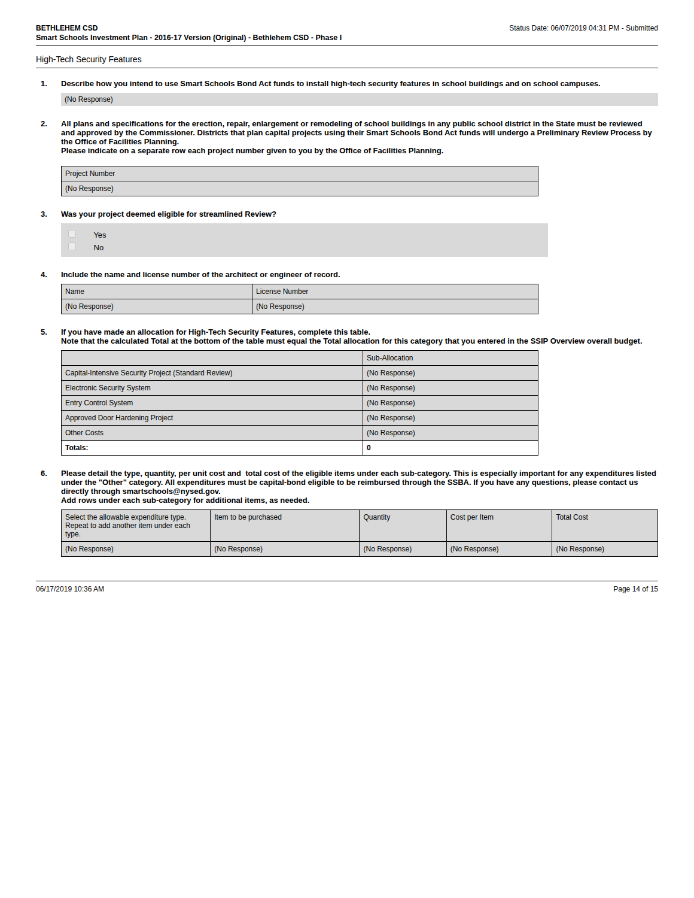BETHLEHEM CSD
Status Date: 06/07/2019 04:31 PM - Submitted
Smart Schools Investment Plan - 2016-17 Version (Original) - Bethlehem CSD - Phase I
High-Tech Security Features
Describe how you intend to use Smart Schools Bond Act funds to install high-tech security features in school buildings and on school campuses.
(No Response)
All plans and specifications for the erection, repair, enlargement or remodeling of school buildings in any public school district in the State must be reviewed and approved by the Commissioner. Districts that plan capital projects using their Smart Schools Bond Act funds will undergo a Preliminary Review Process by the Office of Facilities Planning.
Please indicate on a separate row each project number given to you by the Office of Facilities Planning.
| Project Number |
| --- |
| (No Response) |
Was your project deemed eligible for streamlined Review?
Yes No
Include the name and license number of the architect or engineer of record.
| Name | License Number |
| --- | --- |
| (No Response) | (No Response) |
If you have made an allocation for High-Tech Security Features, complete this table.
Note that the calculated Total at the bottom of the table must equal the Total allocation for this category that you entered in the SSIP Overview overall budget.
| | Sub-Allocation |
| Capital-Intensive Security Project (Standard Review) | (No Response) |
| Electronic Security System | (No Response) |
| Entry Control System | (No Response) |
| Approved Door Hardening Project | (No Response) |
| Other Costs | (No Response) |
| Totals: | 0 |
Please detail the type, quantity, per unit cost and total cost of the eligible items under each sub-category. This is especially important for any expenditures listed under the "Other" category. All expenditures must be capital-bond eligible to be reimbursed through the SSBA. If you have any questions, please contact us directly through smartschools@nysed.gov.
Add rows under each sub-category for additional items, as needed.
| Select the allowable expenditure type. Repeat to add another item under each type. | Item to be purchased | Quantity | Cost per Item | Total Cost |
| --- | --- | --- | --- | --- |
| (No Response) | (No Response) | (No Response) | (No Response) | (No Response) |
06/17/2019 10:36 AM
Page 14 of 15